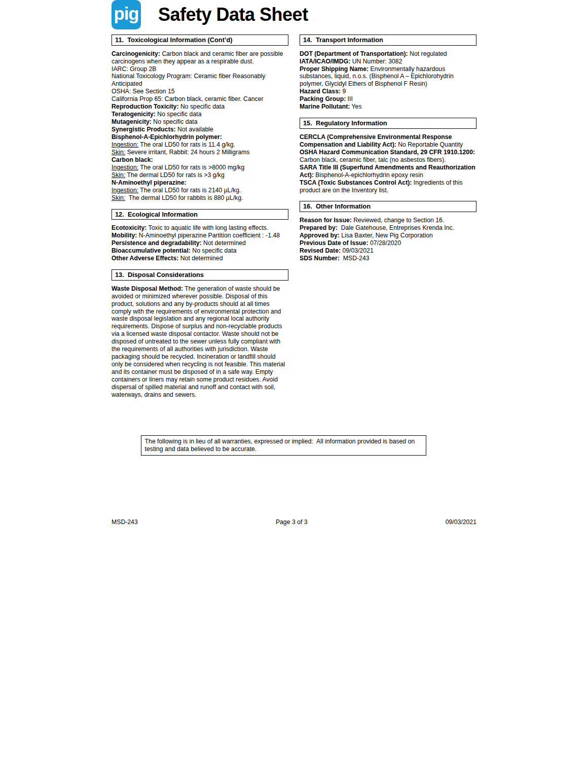pig
Safety Data Sheet
11. Toxicological Information (Cont’d)
Carcinogenicity: Carbon black and ceramic fiber are possible carcinogens when they appear as a respirable dust.
IARC: Group 2B
National Toxicology Program: Ceramic fiber Reasonably Anticipated
OSHA: See Section 15
California Prop 65: Carbon black, ceramic fiber. Cancer
Reproduction Toxicity: No specific data
Teratogenicity: No specific data
Mutagenicity: No specific data
Synergistic Products: Not available
Bisphenol-A-Epichlorhydrin polymer:
Ingestion: The oral LD50 for rats is 11.4 g/kg.
Skin: Severe irritant, Rabbit: 24 hours 2 Milligrams
Carbon black:
Ingestion: The oral LD50 for rats is >8000 mg/kg
Skin: The dermal LD50 for rats is >3 g/kg
N-Aminoethyl piperazine:
Ingestion: The oral LD50 for rats is 2140 µL/kg.
Skin: The dermal LD50 for rabbits is 880 µL/kg.
12. Ecological Information
Ecotoxicity: Toxic to aquatic life with long lasting effects.
Mobility: N-Aminoethyl piperazine Partition coefficient : -1.48
Persistence and degradability: Not determined
Bioaccumulative potential: No specific data
Other Adverse Effects: Not determined
13. Disposal Considerations
Waste Disposal Method: The generation of waste should be avoided or minimized wherever possible. Disposal of this product, solutions and any by-products should at all times comply with the requirements of environmental protection and waste disposal legislation and any regional local authority requirements. Dispose of surplus and non-recyclable products via a licensed waste disposal contactor. Waste should not be disposed of untreated to the sewer unless fully compliant with the requirements of all authorities with jurisdiction. Waste packaging should be recycled. Incineration or landfill should only be considered when recycling is not feasible. This material and its container must be disposed of in a safe way. Empty containers or liners may retain some product residues. Avoid dispersal of spilled material and runoff and contact with soil, waterways, drains and sewers.
14. Transport Information
DOT (Department of Transportation): Not regulated
IATA/ICAO/IMDG: UN Number: 3082
Proper Shipping Name: Environmentally hazardous substances, liquid, n.o.s. (Bisphenol A – Epichlorohydrin polymer, Glycidyl Ethers of Bisphenol F Resin)
Hazard Class: 9
Packing Group: III
Marine Pollutant: Yes
15. Regulatory Information
CERCLA (Comprehensive Environmental Response Compensation and Liability Act): No Reportable Quantity
OSHA Hazard Communication Standard, 29 CFR 1910.1200: Carbon black, ceramic fiber, talc (no asbestos fibers).
SARA Title III (Superfund Amendments and Reauthorization Act): Bisphenol-A-epichlorhydrin epoxy resin
TSCA (Toxic Substances Control Act): Ingredients of this product are on the Inventory list.
16. Other Information
Reason for Issue: Reviewed, change to Section 16.
Prepared by: Dale Gatehouse, Entreprises Krenda Inc.
Approved by: Lisa Baxter, New Pig Corporation
Previous Date of Issue: 07/28/2020
Revised Date: 09/03/2021
SDS Number: MSD-243
The following is in lieu of all warranties, expressed or implied: All information provided is based on testing and data believed to be accurate.
MSD-243 Page 3 of 3 09/03/2021